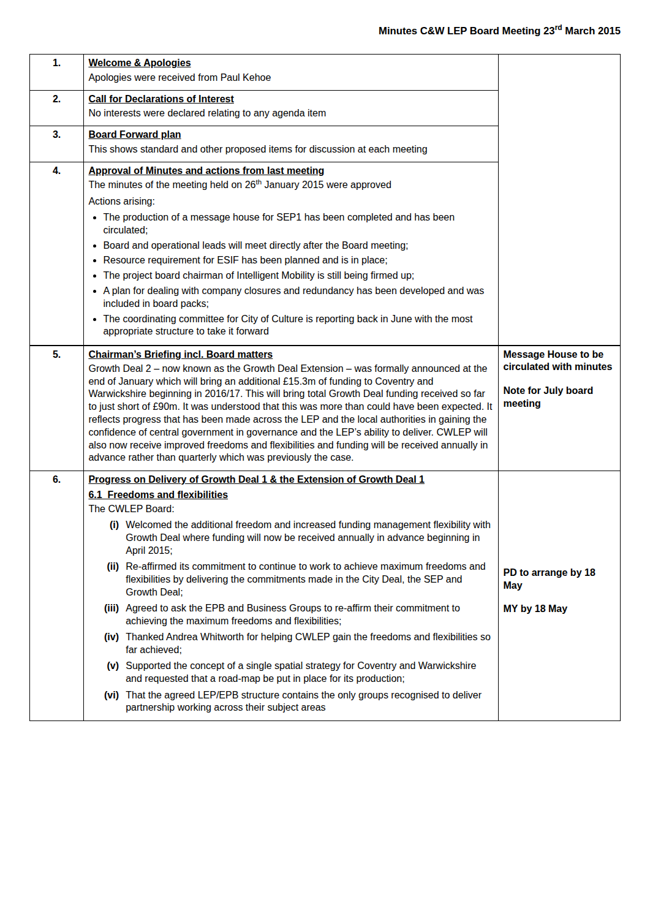Minutes C&W LEP Board Meeting 23rd March 2015
| 1. | Welcome & Apologies Apologies were received from Paul Kehoe | |
| 2. | Call for Declarations of Interest No interests were declared relating to any agenda item |
| 3. | Board Forward plan This shows standard and other proposed items for discussion at each meeting |
| 4. | Approval of Minutes and actions from last meeting The minutes of the meeting held on 26 th January 2015 were approved Actions arising: The production of a message house for SEP1 has been completed and has been circulated; Board and operational leads will meet directly after the Board meeting; Resource requirement for ESIF has been planned and is in place; The project board chairman of Intelligent Mobility is still being firmed up; A plan for dealing with company closures and redundancy has been developed and was included in board packs; The coordinating committee for City of Culture is reporting back in June with the most appropriate structure to take it forward |
| 5. | Chairman’s Briefing incl. Board matters Growth Deal 2 – now known as the Growth Deal Extension – was formally announced at the end of January which will bring an additional £15.3m of funding to Coventry and Warwickshire beginning in 2016/17. This will bring total Growth Deal funding received so far to just short of £90m. It was understood that this was more than could have been expected. It reflects progress that has been made across the LEP and the local authorities in gaining the confidence of central government in governance and the LEP’s ability to deliver. CWLEP will also now receive improved freedoms and flexibilities and funding will be received annually in advance rather than quarterly which was previously the case. | Message House to be circulated with minutes Note for July board meeting |
| 6. | Progress on Delivery of Growth Deal 1 & the Extension of Growth Deal 1 6.1 Freedoms and flexibilities The CWLEP Board: (i) Welcomed the additional freedom and increased funding management flexibility with Growth Deal where funding will now be received annually in advance beginning in April 2015; (ii) Re-affirmed its commitment to continue to work to achieve maximum freedoms and flexibilities by delivering the commitments made in the City Deal, the SEP and Growth Deal; (iii) Agreed to ask the EPB and Business Groups to re-affirm their commitment to achieving the maximum freedoms and flexibilities; (iv) Thanked Andrea Whitworth for helping CWLEP gain the freedoms and flexibilities so far achieved; (v) Supported the concept of a single spatial strategy for Coventry and Warwickshire and requested that a road-map be put in place for its production; (vi) That the agreed LEP/EPB structure contains the only groups recognised to deliver partnership working across their subject areas | PD to arrange by 18 May MY by 18 May |